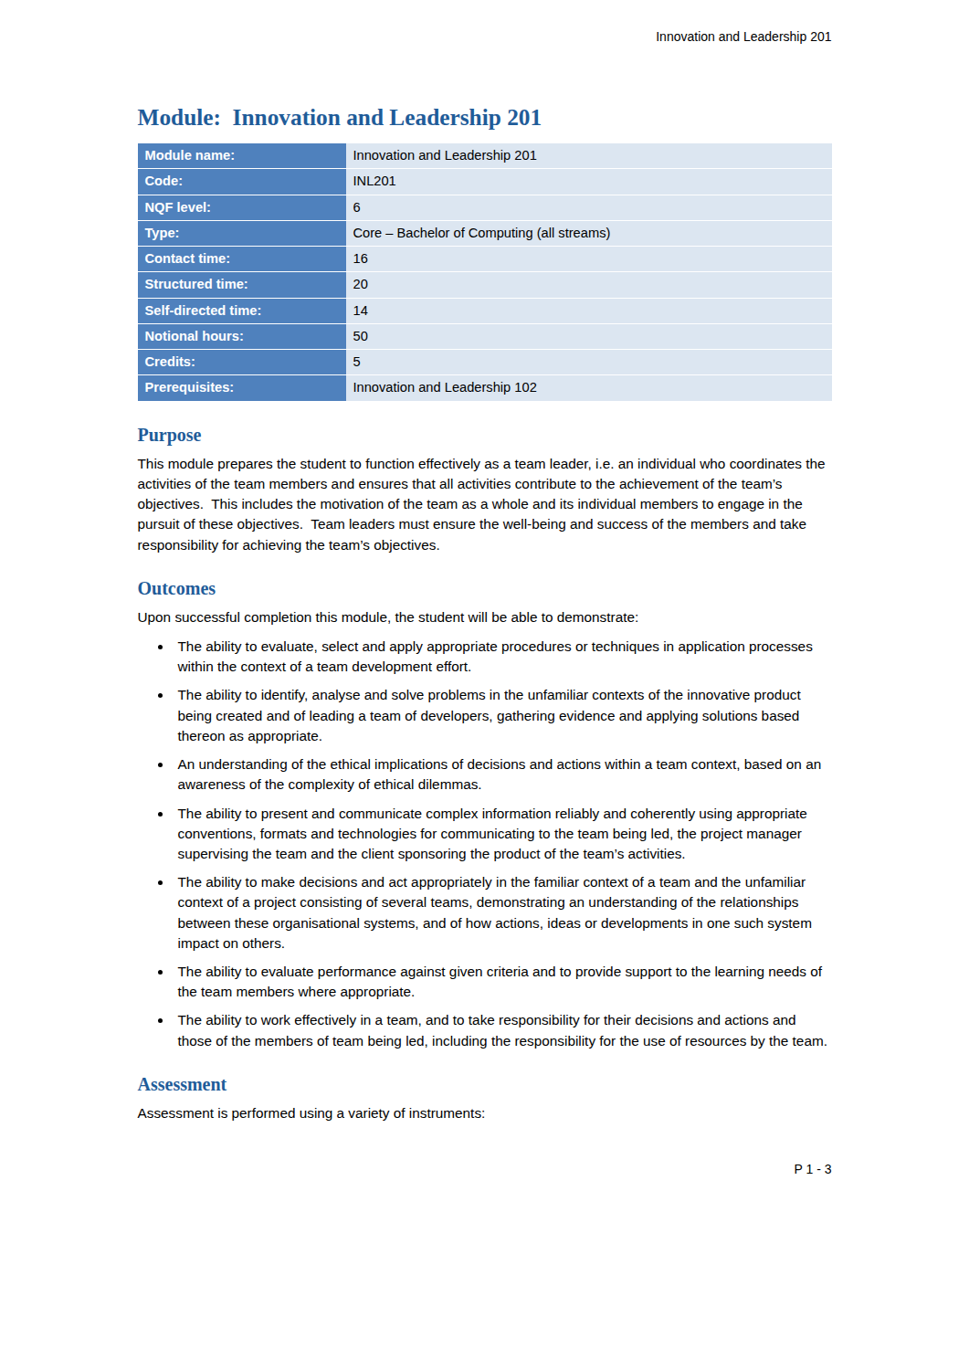Innovation and Leadership 201
Module: Innovation and Leadership 201
| Module name: | Innovation and Leadership 201 |
| Code: | INL201 |
| NQF level: | 6 |
| Type: | Core – Bachelor of Computing (all streams) |
| Contact time: | 16 |
| Structured time: | 20 |
| Self-directed time: | 14 |
| Notional hours: | 50 |
| Credits: | 5 |
| Prerequisites: | Innovation and Leadership 102 |
Purpose
This module prepares the student to function effectively as a team leader, i.e. an individual who coordinates the activities of the team members and ensures that all activities contribute to the achievement of the team’s objectives. This includes the motivation of the team as a whole and its individual members to engage in the pursuit of these objectives. Team leaders must ensure the well-being and success of the members and take responsibility for achieving the team’s objectives.
Outcomes
Upon successful completion this module, the student will be able to demonstrate:
The ability to evaluate, select and apply appropriate procedures or techniques in application processes within the context of a team development effort.
The ability to identify, analyse and solve problems in the unfamiliar contexts of the innovative product being created and of leading a team of developers, gathering evidence and applying solutions based thereon as appropriate.
An understanding of the ethical implications of decisions and actions within a team context, based on an awareness of the complexity of ethical dilemmas.
The ability to present and communicate complex information reliably and coherently using appropriate conventions, formats and technologies for communicating to the team being led, the project manager supervising the team and the client sponsoring the product of the team’s activities.
The ability to make decisions and act appropriately in the familiar context of a team and the unfamiliar context of a project consisting of several teams, demonstrating an understanding of the relationships between these organisational systems, and of how actions, ideas or developments in one such system impact on others.
The ability to evaluate performance against given criteria and to provide support to the learning needs of the team members where appropriate.
The ability to work effectively in a team, and to take responsibility for their decisions and actions and those of the members of team being led, including the responsibility for the use of resources by the team.
Assessment
Assessment is performed using a variety of instruments:
P 1 - 3